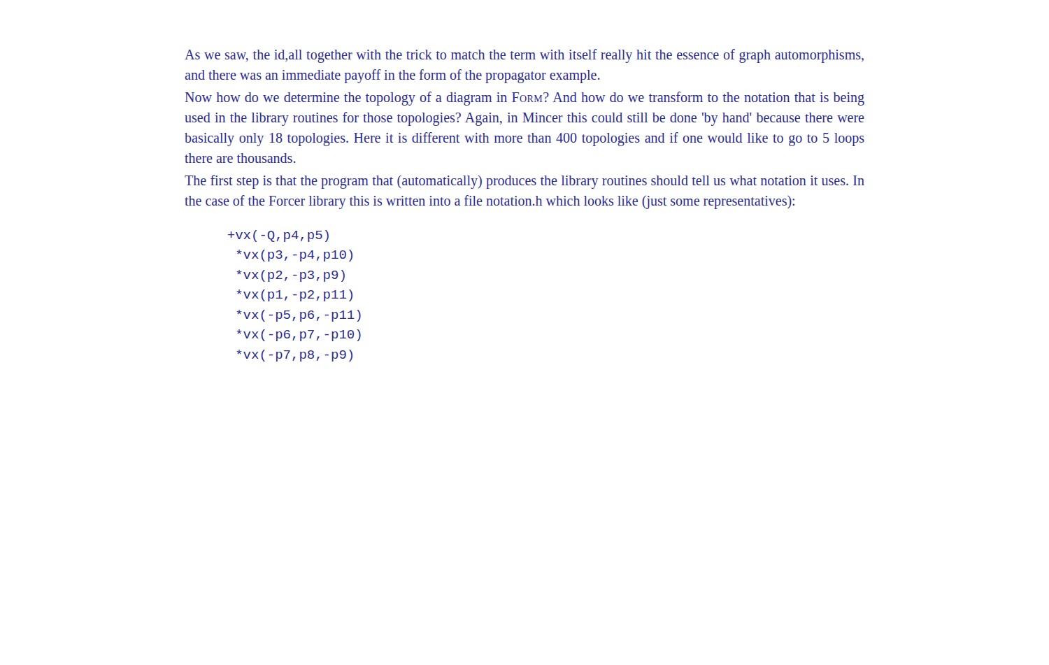As we saw, the id,all together with the trick to match the term with itself really hit the essence of graph automorphisms, and there was an immediate payoff in the form of the propagator example.
Now how do we determine the topology of a diagram in Form? And how do we transform to the notation that is being used in the library routines for those topologies? Again, in Mincer this could still be done 'by hand' because there were basically only 18 topologies. Here it is different with more than 400 topologies and if one would like to go to 5 loops there are thousands.
The first step is that the program that (automatically) produces the library routines should tell us what notation it uses. In the case of the Forcer library this is written into a file notation.h which looks like (just some representatives):
+vx(-Q,p4,p5)
 *vx(p3,-p4,p10)
 *vx(p2,-p3,p9)
 *vx(p1,-p2,p11)
 *vx(-p5,p6,-p11)
 *vx(-p6,p7,-p10)
 *vx(-p7,p8,-p9)